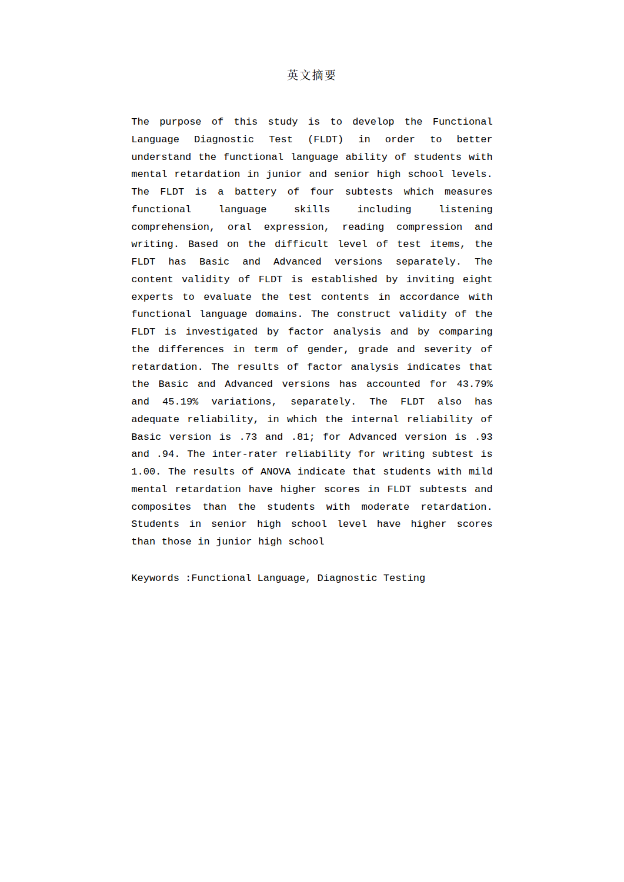英文摘要
The purpose of this study is to develop the Functional Language Diagnostic Test (FLDT) in order to better understand the functional language ability of students with mental retardation in junior and senior high school levels. The FLDT is a battery of four subtests which measures functional language skills including listening comprehension, oral expression, reading compression and writing. Based on the difficult level of test items, the FLDT has Basic and Advanced versions separately. The content validity of FLDT is established by inviting eight experts to evaluate the test contents in accordance with functional language domains. The construct validity of the FLDT is investigated by factor analysis and by comparing the differences in term of gender, grade and severity of retardation. The results of factor analysis indicates that the Basic and Advanced versions has accounted for 43.79% and 45.19% variations, separately. The FLDT also has adequate reliability, in which the internal reliability of Basic version is .73 and .81; for Advanced version is .93 and .94. The inter-rater reliability for writing subtest is 1.00. The results of ANOVA indicate that students with mild mental retardation have higher scores in FLDT subtests and composites than the students with moderate retardation. Students in senior high school level have higher scores than those in junior high school
Keywords :Functional Language, Diagnostic Testing